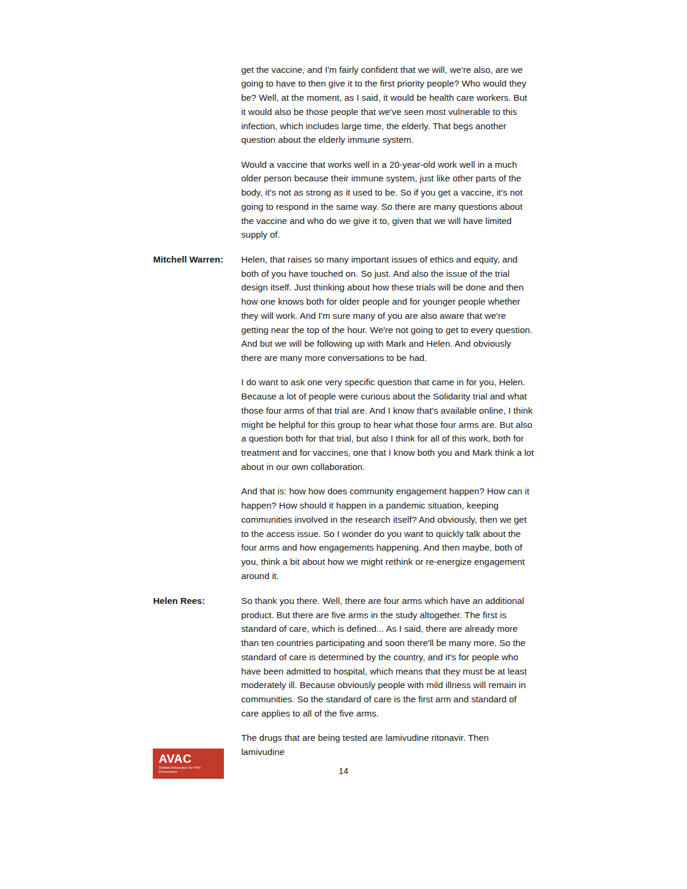get the vaccine, and I'm fairly confident that we will, we're also, are we going to have to then give it to the first priority people? Who would they be? Well, at the moment, as I said, it would be health care workers. But it would also be those people that we've seen most vulnerable to this infection, which includes large time, the elderly. That begs another question about the elderly immune system.
Would a vaccine that works well in a 20-year-old work well in a much older person because their immune system, just like other parts of the body, it's not as strong as it used to be. So if you get a vaccine, it's not going to respond in the same way. So there are many questions about the vaccine and who do we give it to, given that we will have limited supply of.
Mitchell Warren:
Helen, that raises so many important issues of ethics and equity, and both of you have touched on. So just. And also the issue of the trial design itself. Just thinking about how these trials will be done and then how one knows both for older people and for younger people whether they will work. And I'm sure many of you are also aware that we're getting near the top of the hour. We're not going to get to every question. And but we will be following up with Mark and Helen. And obviously there are many more conversations to be had.
I do want to ask one very specific question that came in for you, Helen. Because a lot of people were curious about the Solidarity trial and what those four arms of that trial are. And I know that's available online, I think might be helpful for this group to hear what those four arms are. But also a question both for that trial, but also I think for all of this work, both for treatment and for vaccines, one that I know both you and Mark think a lot about in our own collaboration.
And that is: how how does community engagement happen? How can it happen? How should it happen in a pandemic situation, keeping communities involved in the research itself? And obviously, then we get to the access issue. So I wonder do you want to quickly talk about the four arms and how engagements happening. And then maybe, both of you, think a bit about how we might rethink or re-energize engagement around it.
Helen Rees:
So thank you there. Well, there are four arms which have an additional product. But there are five arms in the study altogether. The first is standard of care, which is defined... As I said, there are already more than ten countries participating and soon there'll be many more. So the standard of care is determined by the country, and it's for people who have been admitted to hospital, which means that they must be at least moderately ill. Because obviously people with mild illness will remain in communities. So the standard of care is the first arm and standard of care applies to all of the five arms.
The drugs that are being tested are lamivudine ritonavir. Then lamivudine
AVAC Global Advocacy for HIV Prevention
14